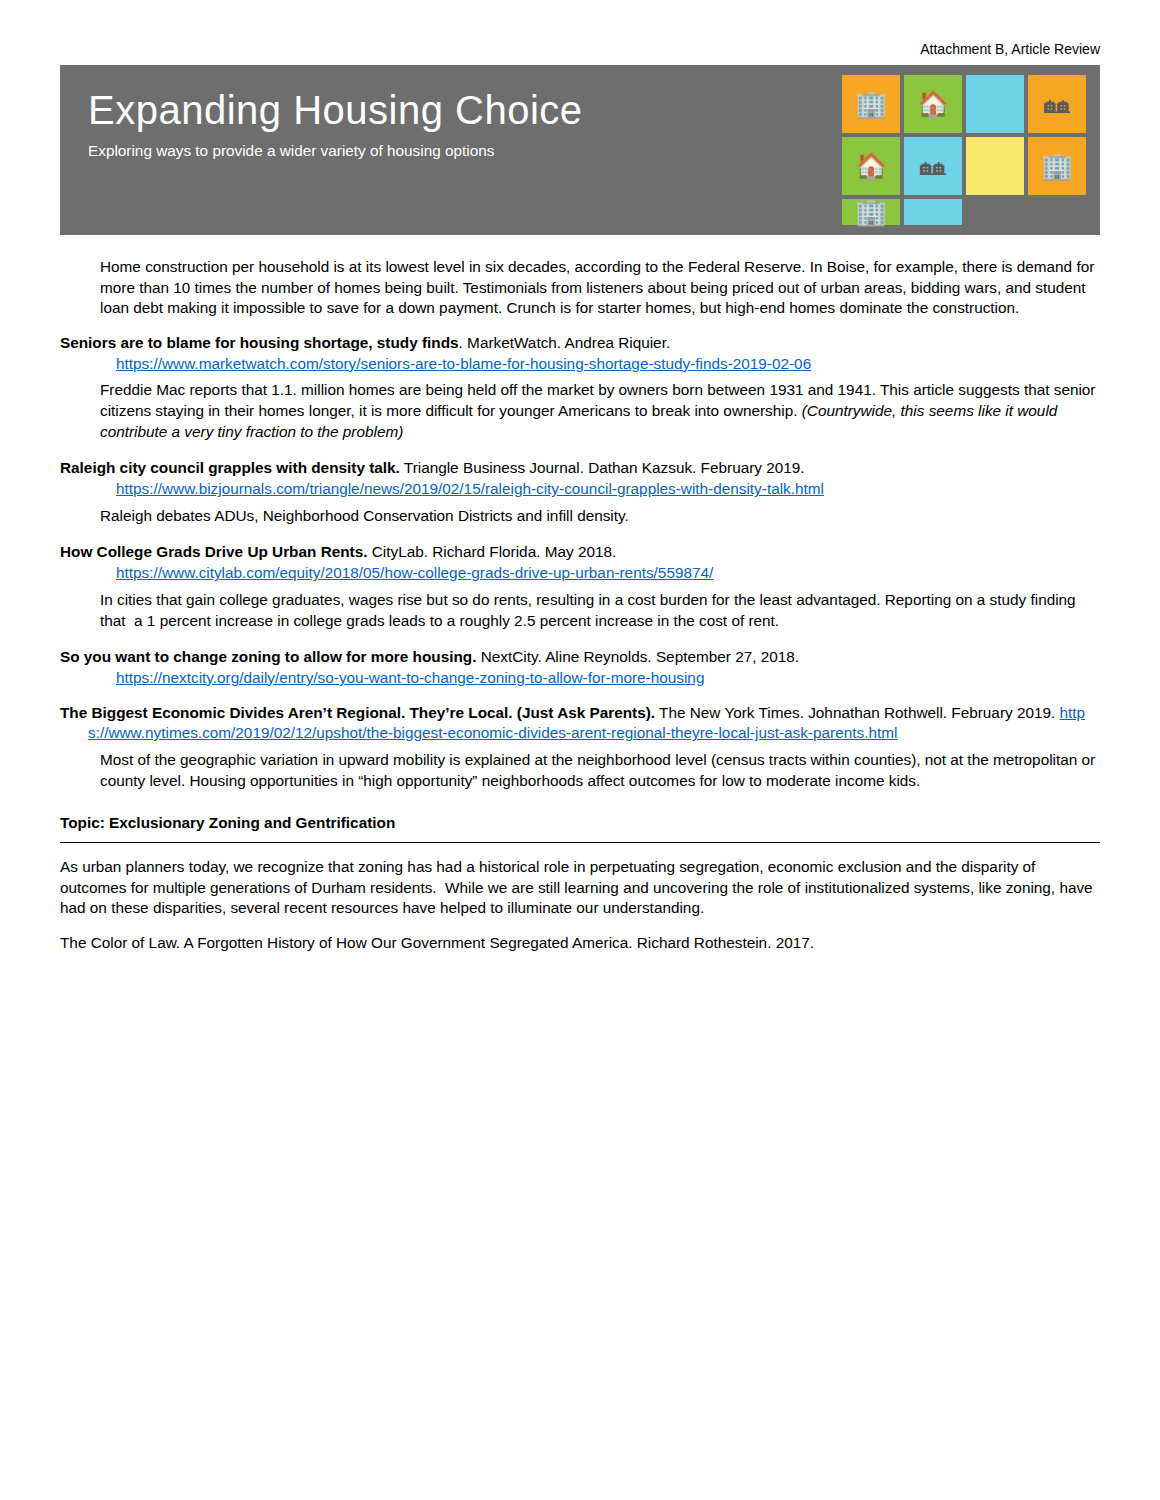Attachment B, Article Review
Expanding Housing Choice
Exploring ways to provide a wider variety of housing options
🏢
🏠
🏘
🏠
🏘
🏢
🏢
Home construction per household is at its lowest level in six decades, according to the Federal Reserve. In Boise, for example, there is demand for more than 10 times the number of homes being built. Testimonials from listeners about being priced out of urban areas, bidding wars, and student loan debt making it impossible to save for a down payment. Crunch is for starter homes, but high-end homes dominate the construction.
Seniors are to blame for housing shortage, study finds. MarketWatch. Andrea Riquier.
https://www.marketwatch.com/story/seniors-are-to-blame-for-housing-shortage-study-finds-2019-02-06
Freddie Mac reports that 1.1. million homes are being held off the market by owners born between 1931 and 1941. This article suggests that senior citizens staying in their homes longer, it is more difficult for younger Americans to break into ownership. (Countrywide, this seems like it would contribute a very tiny fraction to the problem)
Raleigh city council grapples with density talk. Triangle Business Journal. Dathan Kazsuk. February 2019.
https://www.bizjournals.com/triangle/news/2019/02/15/raleigh-city-council-grapples-with-density-talk.html
Raleigh debates ADUs, Neighborhood Conservation Districts and infill density.
How College Grads Drive Up Urban Rents. CityLab. Richard Florida. May 2018.
https://www.citylab.com/equity/2018/05/how-college-grads-drive-up-urban-rents/559874/
In cities that gain college graduates, wages rise but so do rents, resulting in a cost burden for the least advantaged. Reporting on a study finding that a 1 percent increase in college grads leads to a roughly 2.5 percent increase in the cost of rent.
So you want to change zoning to allow for more housing. NextCity. Aline Reynolds. September 27, 2018.
https://nextcity.org/daily/entry/so-you-want-to-change-zoning-to-allow-for-more-housing
The Biggest Economic Divides Aren’t Regional. They’re Local. (Just Ask Parents). The New York Times. Johnathan Rothwell. February 2019. https://www.nytimes.com/2019/02/12/upshot/the-biggest-economic-divides-arent-regional-theyre-local-just-ask-parents.html
Most of the geographic variation in upward mobility is explained at the neighborhood level (census tracts within counties), not at the metropolitan or county level. Housing opportunities in “high opportunity” neighborhoods affect outcomes for low to moderate income kids.
Topic: Exclusionary Zoning and Gentrification
As urban planners today, we recognize that zoning has had a historical role in perpetuating segregation, economic exclusion and the disparity of outcomes for multiple generations of Durham residents. While we are still learning and uncovering the role of institutionalized systems, like zoning, have had on these disparities, several recent resources have helped to illuminate our understanding.
The Color of Law. A Forgotten History of How Our Government Segregated America. Richard Rothestein. 2017.